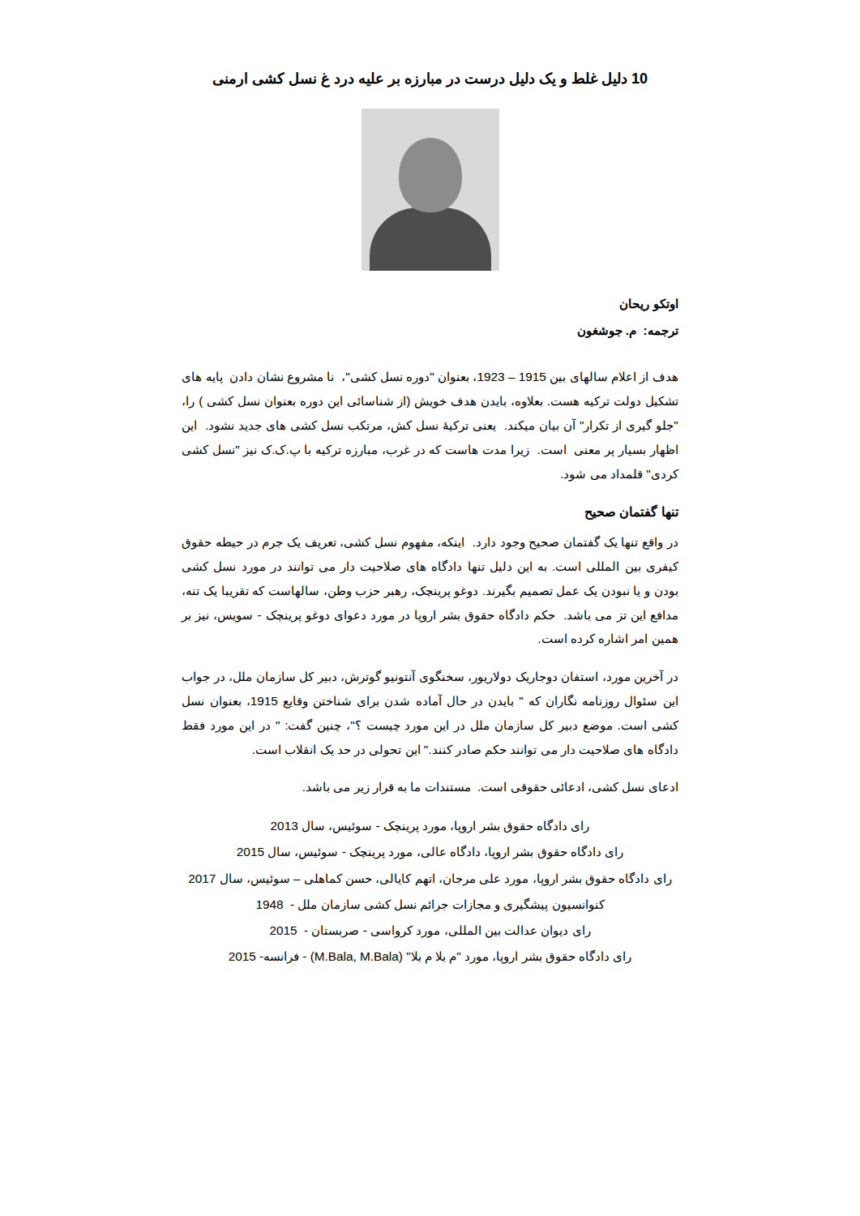10 دلیل غلط و یک دلیل درست در مبارزه بر علیه درد غ نسل کشی ارمنی
اوتکو ریحان
ترجمه: م. جوشغون
هدف از اعلام سالهای بین 1915 – 1923، بعنوان "دوره نسل کشی"، نا مشروع نشان دادن پایه های تشکیل دولت ترکیه هست. بعلاوه، بایدن هدف خویش (از شناسائی این دوره بعنوان نسل کشی ) را، "جلو گیری از تکرار" آن بیان میکند. یعنی ترکیۀ نسل کش، مرتکب نسل کشی های جدید نشود. این اظهار بسیار پر معنی است. زیرا مدت هاست که در غرب، مبارزه ترکیه با پ.ک.ک نیز "نسل کشی کردی" قلمداد می شود.
تنها گفتمان صحیح
در واقع تنها یک گفتمان صحیح وجود دارد. اینکه، مفهوم نسل کشی، تعریف یک جرم در حیطه حقوق کیفری بین المللی است. به این دلیل تنها دادگاه های صلاحیت دار می توانند در مورد نسل کشی بودن و یا نبودن یک عمل تصمیم بگیرند. دوغو پرینچک، رهبر حزب وطن، سالهاست که تقریبا یک تنه، مدافع این تز می باشد. حکم دادگاه حقوق بشر اروپا در مورد دعوای دوغو پرینچک - سویس، نیز بر همین امر اشاره کرده است.
در آخرین مورد، استفان دوجاریک دولاریور، سخنگوی آنتونیو گوترش، دبیر کل سازمان ملل، در جواب این سئوال روزنامه نگاران که " بایدن در حال آماده شدن برای شناختن وقایع 1915، بعنوان نسل کشی است. موضع دبیر کل سازمان ملل در این مورد چیست ؟"، چنین گفت: " در این مورد فقط دادگاه های صلاحیت دار می توانند حکم صادر کنند." این تحولی در حد یک انقلاب است.
ادعای نسل کشی، ادعائی حقوقی است. مستندات ما به قرار زیر می باشد.
رای دادگاه حقوق بشر اروپا، مورد پرینچک - سوئیس، سال 2013
رای دادگاه حقوق بشر اروپا، دادگاه عالی، مورد پرینچک - سوئیس، سال 2015
رای دادگاه حقوق بشر اروپا، مورد علی مرجان، اتهم کایالی، حسن کماهلی – سوئیس، سال 2017
کنوانسیون پیشگیری و مجازات جرائم نسل کشی سازمان ملل - 1948
رای دیوان عدالت بین المللی، مورد کرواسی - صربستان - 2015
رای دادگاه حقوق بشر اروپا، مورد "م بلا م بلا" (M.Bala, M.Bala) - فرانسه- 2015